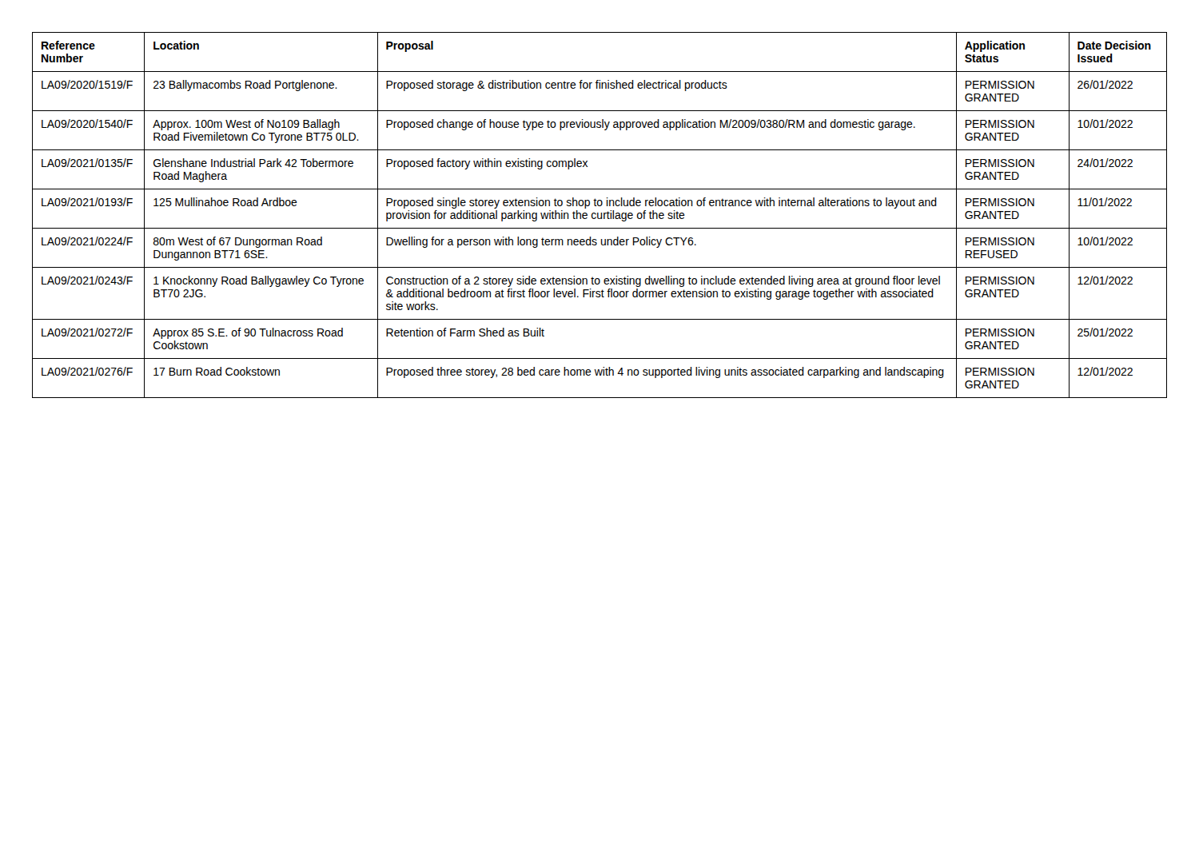Planning Application Decisions
| Reference Number | Location | Proposal | Application Status | Date Decision Issued |
| --- | --- | --- | --- | --- |
| LA09/2020/1519/F | 23 Ballymacombs Road Portglenone. | Proposed storage & distribution centre for finished electrical products | PERMISSION GRANTED | 26/01/2022 |
| LA09/2020/1540/F | Approx. 100m West of No109 Ballagh Road Fivemiletown Co Tyrone BT75 0LD. | Proposed change of house type to previously approved application M/2009/0380/RM and domestic garage. | PERMISSION GRANTED | 10/01/2022 |
| LA09/2021/0135/F | Glenshane Industrial Park 42 Tobermore Road Maghera | Proposed factory within existing complex | PERMISSION GRANTED | 24/01/2022 |
| LA09/2021/0193/F | 125 Mullinahoe Road Ardboe | Proposed single storey extension to shop to include relocation of entrance with internal alterations to layout and provision for additional parking within the curtilage of the site | PERMISSION GRANTED | 11/01/2022 |
| LA09/2021/0224/F | 80m West of 67 Dungorman Road Dungannon BT71 6SE. | Dwelling for a person with long term needs under Policy CTY6. | PERMISSION REFUSED | 10/01/2022 |
| LA09/2021/0243/F | 1 Knockonny Road Ballygawley Co Tyrone BT70 2JG. | Construction of a 2 storey side extension to existing dwelling to include extended living area at ground floor level & additional bedroom at first floor level. First floor dormer extension to existing garage together with associated site works. | PERMISSION GRANTED | 12/01/2022 |
| LA09/2021/0272/F | Approx 85 S.E. of 90 Tulnacross Road Cookstown | Retention of Farm Shed as Built | PERMISSION GRANTED | 25/01/2022 |
| LA09/2021/0276/F | 17 Burn Road Cookstown | Proposed three storey, 28 bed care home with 4 no supported living units associated carparking and landscaping | PERMISSION GRANTED | 12/01/2022 |